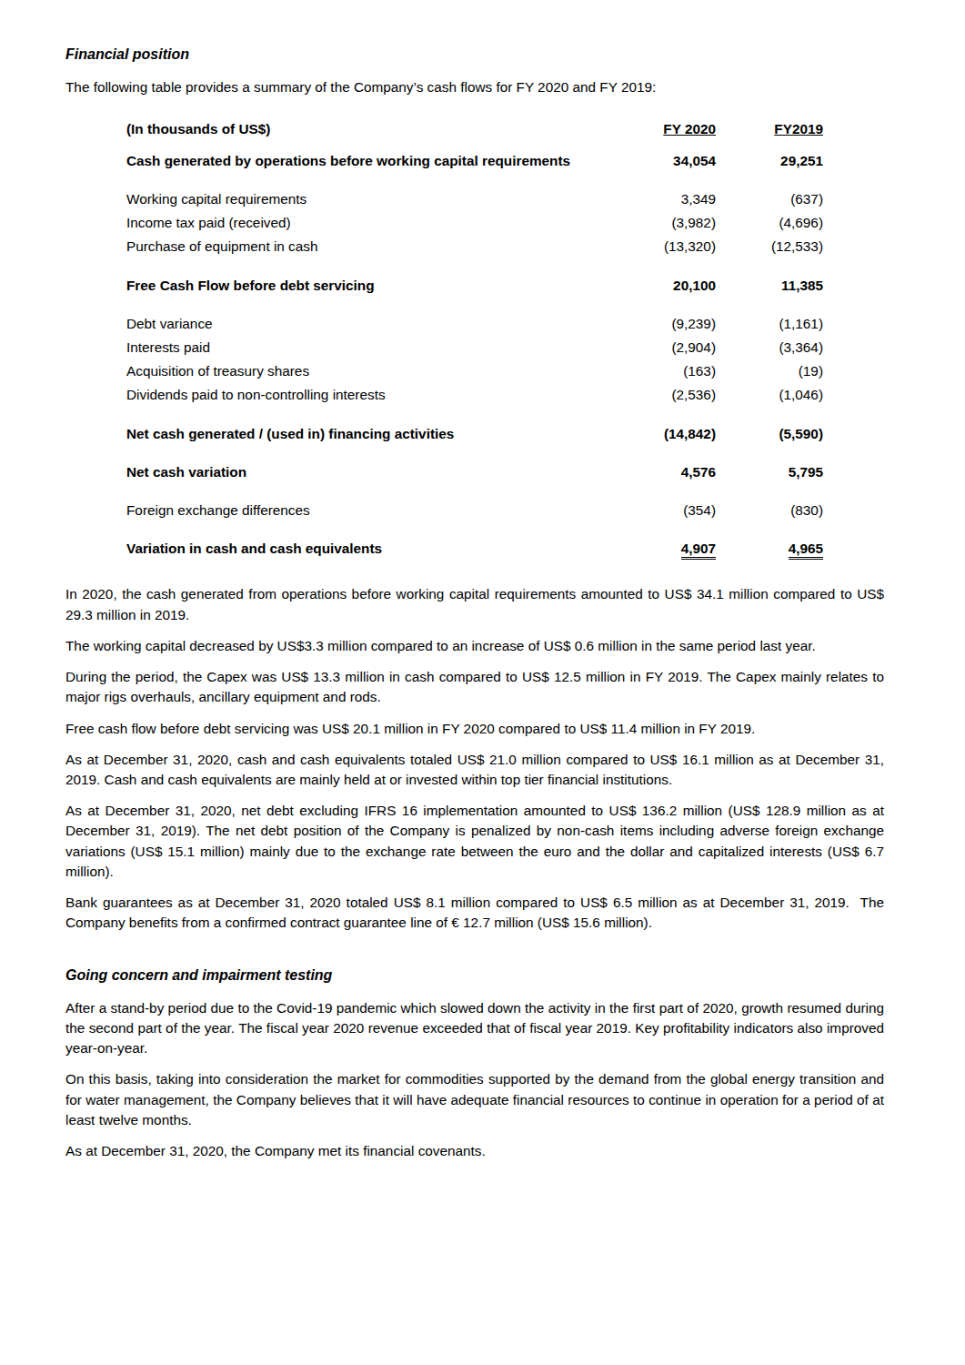Financial position
The following table provides a summary of the Company’s cash flows for FY 2020 and FY 2019:
| (In thousands of US$) | FY 2020 | FY2019 |
| Cash generated by operations before working capital requirements | 34,054 | 29,251 |
| Working capital requirements | 3,349 | (637) |
| Income tax paid (received) | (3,982) | (4,696) |
| Purchase of equipment in cash | (13,320) | (12,533) |
| Free Cash Flow before debt servicing | 20,100 | 11,385 |
| Debt variance | (9,239) | (1,161) |
| Interests paid | (2,904) | (3,364) |
| Acquisition of treasury shares | (163) | (19) |
| Dividends paid to non-controlling interests | (2,536) | (1,046) |
| Net cash generated / (used in) financing activities | (14,842) | (5,590) |
| Net cash variation | 4,576 | 5,795 |
| Foreign exchange differences | (354) | (830) |
| Variation in cash and cash equivalents | 4,907 | 4,965 |
In 2020, the cash generated from operations before working capital requirements amounted to US$ 34.1 million compared to US$ 29.3 million in 2019.
The working capital decreased by US$3.3 million compared to an increase of US$ 0.6 million in the same period last year.
During the period, the Capex was US$ 13.3 million in cash compared to US$ 12.5 million in FY 2019. The Capex mainly relates to major rigs overhauls, ancillary equipment and rods.
Free cash flow before debt servicing was US$ 20.1 million in FY 2020 compared to US$ 11.4 million in FY 2019.
As at December 31, 2020, cash and cash equivalents totaled US$ 21.0 million compared to US$ 16.1 million as at December 31, 2019. Cash and cash equivalents are mainly held at or invested within top tier financial institutions.
As at December 31, 2020, net debt excluding IFRS 16 implementation amounted to US$ 136.2 million (US$ 128.9 million as at December 31, 2019). The net debt position of the Company is penalized by non-cash items including adverse foreign exchange variations (US$ 15.1 million) mainly due to the exchange rate between the euro and the dollar and capitalized interests (US$ 6.7 million).
Bank guarantees as at December 31, 2020 totaled US$ 8.1 million compared to US$ 6.5 million as at December 31, 2019. The Company benefits from a confirmed contract guarantee line of € 12.7 million (US$ 15.6 million).
Going concern and impairment testing
After a stand-by period due to the Covid-19 pandemic which slowed down the activity in the first part of 2020, growth resumed during the second part of the year. The fiscal year 2020 revenue exceeded that of fiscal year 2019. Key profitability indicators also improved year-on-year.
On this basis, taking into consideration the market for commodities supported by the demand from the global energy transition and for water management, the Company believes that it will have adequate financial resources to continue in operation for a period of at least twelve months.
As at December 31, 2020, the Company met its financial covenants.